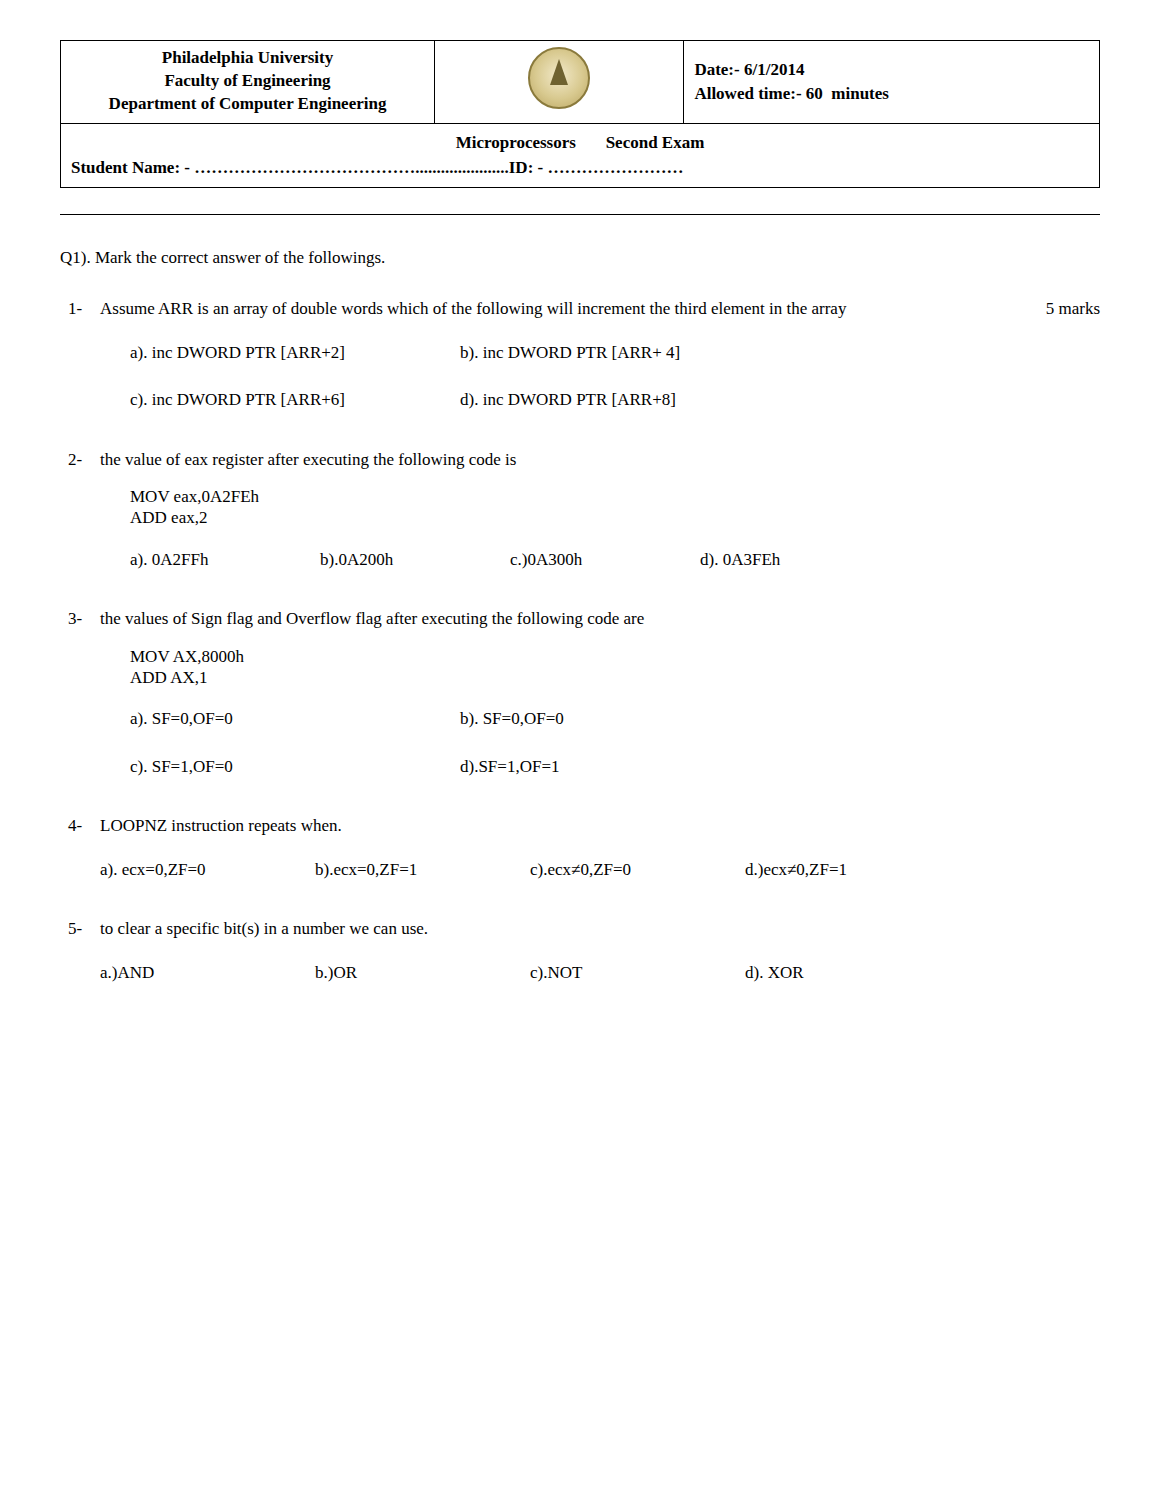| Philadelphia University Faculty of Engineering Department of Computer Engineering | | Date:- 6/1/2014 Allowed time:- 60 minutes |
| Microprocessors Second Exam Student Name: - …………………………………......................ID: - …………………… |
Q1). Mark the correct answer of the followings.
Assume ARR is an array of double words which of the following will increment the third element in the array 5 marks
a). inc DWORD PTR [ARR+2]
b). inc DWORD PTR [ARR+ 4]
c). inc DWORD PTR [ARR+6]
d). inc DWORD PTR [ARR+8]
the value of eax register after executing the following code is
MOV eax,0A2FEh
ADD eax,2
a). 0A2FFh
b).0A200h
c.)0A300h
d). 0A3FEh
the values of Sign flag and Overflow flag after executing the following code are
MOV AX,8000h
ADD AX,1
a). SF=0,OF=0
b). SF=0,OF=0
c). SF=1,OF=0
d).SF=1,OF=1
LOOPNZ instruction repeats when.
a). ecx=0,ZF=0
b).ecx=0,ZF=1
c).ecx≠0,ZF=0
d.)ecx≠0,ZF=1
to clear a specific bit(s) in a number we can use.
a.)AND
b.)OR
c).NOT
d). XOR